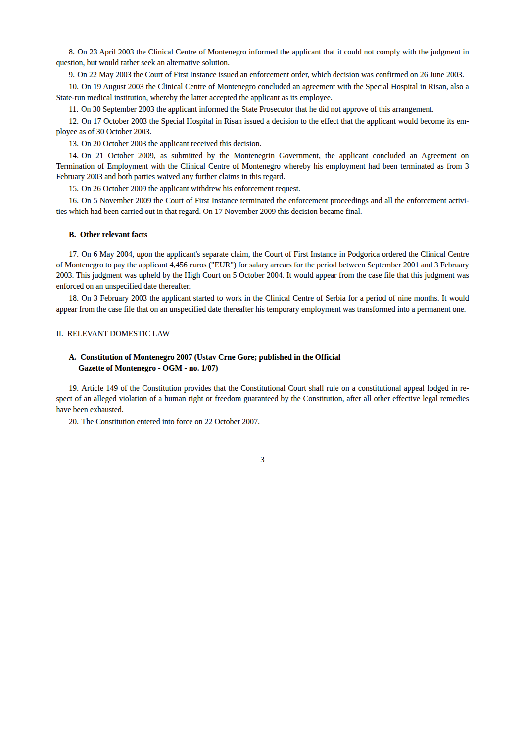8. On 23 April 2003 the Clinical Centre of Montenegro informed the applicant that it could not comply with the judgment in question, but would rather seek an alternative solution.
9. On 22 May 2003 the Court of First Instance issued an enforcement order, which decision was confirmed on 26 June 2003.
10. On 19 August 2003 the Clinical Centre of Montenegro concluded an agreement with the Special Hospital in Risan, also a State-run medical institution, whereby the latter accepted the applicant as its employee.
11. On 30 September 2003 the applicant informed the State Prosecutor that he did not approve of this arrangement.
12. On 17 October 2003 the Special Hospital in Risan issued a decision to the effect that the applicant would become its employee as of 30 October 2003.
13. On 20 October 2003 the applicant received this decision.
14. On 21 October 2009, as submitted by the Montenegrin Government, the applicant concluded an Agreement on Termination of Employment with the Clinical Centre of Montenegro whereby his employment had been terminated as from 3 February 2003 and both parties waived any further claims in this regard.
15. On 26 October 2009 the applicant withdrew his enforcement request.
16. On 5 November 2009 the Court of First Instance terminated the enforcement proceedings and all the enforcement activities which had been carried out in that regard. On 17 November 2009 this decision became final.
B. Other relevant facts
17. On 6 May 2004, upon the applicant's separate claim, the Court of First Instance in Podgorica ordered the Clinical Centre of Montenegro to pay the applicant 4,456 euros ("EUR") for salary arrears for the period between September 2001 and 3 February 2003. This judgment was upheld by the High Court on 5 October 2004. It would appear from the case file that this judgment was enforced on an unspecified date thereafter.
18. On 3 February 2003 the applicant started to work in the Clinical Centre of Serbia for a period of nine months. It would appear from the case file that on an unspecified date thereafter his temporary employment was transformed into a permanent one.
II. RELEVANT DOMESTIC LAW
A. Constitution of Montenegro 2007 (Ustav Crne Gore; published in the Official Gazette of Montenegro - OGM - no. 1/07)
19. Article 149 of the Constitution provides that the Constitutional Court shall rule on a constitutional appeal lodged in respect of an alleged violation of a human right or freedom guaranteed by the Constitution, after all other effective legal remedies have been exhausted.
20. The Constitution entered into force on 22 October 2007.
3